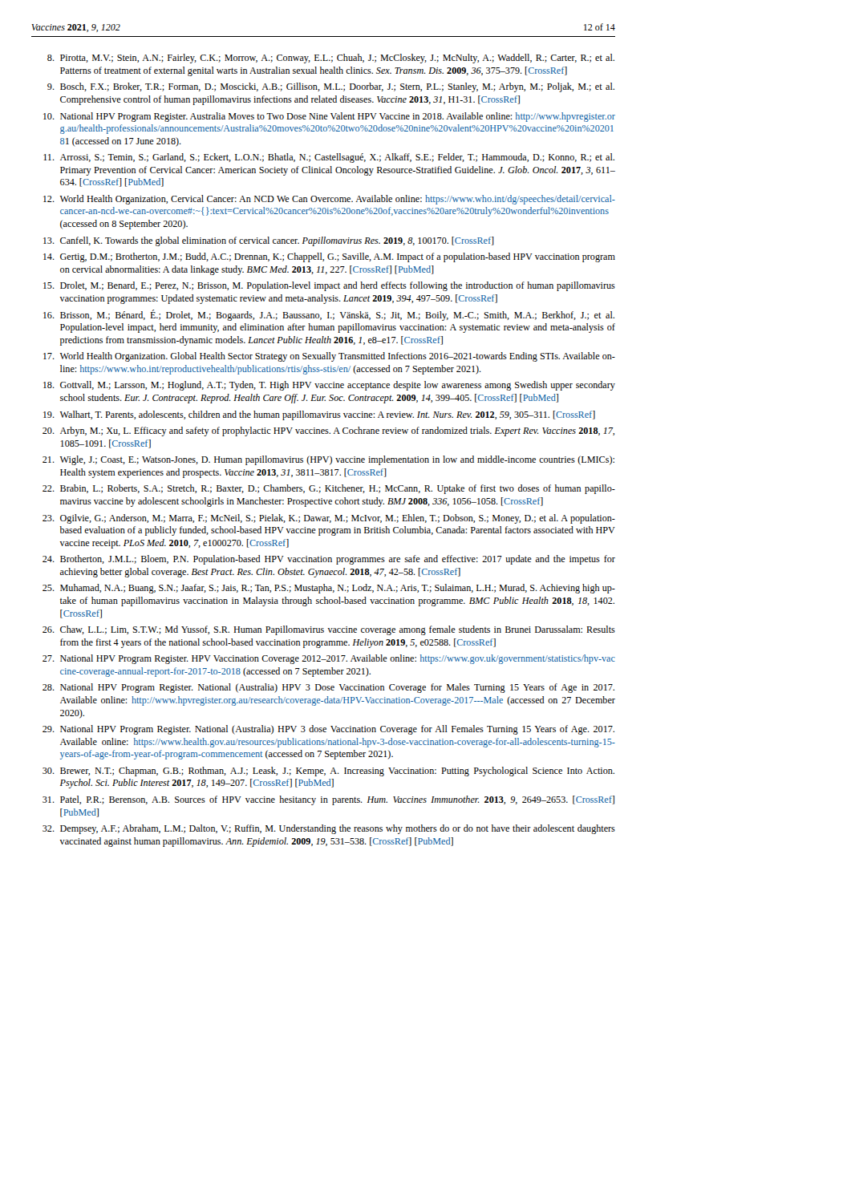Vaccines 2021, 9, 1202
12 of 14
8. Pirotta, M.V.; Stein, A.N.; Fairley, C.K.; Morrow, A.; Conway, E.L.; Chuah, J.; McCloskey, J.; McNulty, A.; Waddell, R.; Carter, R.; et al. Patterns of treatment of external genital warts in Australian sexual health clinics. Sex. Transm. Dis. 2009, 36, 375–379. CrossRef
9. Bosch, F.X.; Broker, T.R.; Forman, D.; Moscicki, A.B.; Gillison, M.L.; Doorbar, J.; Stern, P.L.; Stanley, M.; Arbyn, M.; Poljak, M.; et al. Comprehensive control of human papillomavirus infections and related diseases. Vaccine 2013, 31, H1-31. CrossRef
10. National HPV Program Register. Australia Moves to Two Dose Nine Valent HPV Vaccine in 2018. Available online: http://www.hpvregister.org.au/health-professionals/announcements/Australia%20moves%20to%20two%20dose%20nine%20valent%20HPV%20vaccine%20in%2020181 (accessed on 17 June 2018).
11. Arrossi, S.; Temin, S.; Garland, S.; Eckert, L.O.N.; Bhatla, N.; Castellsagué, X.; Alkaff, S.E.; Felder, T.; Hammouda, D.; Konno, R.; et al. Primary Prevention of Cervical Cancer: American Society of Clinical Oncology Resource-Stratified Guideline. J. Glob. Oncol. 2017, 3, 611–634. CrossRef PubMed
12. World Health Organization, Cervical Cancer: An NCD We Can Overcome. Available online: https://www.who.int/dg/speeches/detail/cervical-cancer-an-ncd-we-can-overcome#:~{}:text=Cervical%20cancer%20is%20one%20of,vaccines%20are%20truly%20wonderful%20inventions (accessed on 8 September 2020).
13. Canfell, K. Towards the global elimination of cervical cancer. Papillomavirus Res. 2019, 8, 100170. CrossRef
14. Gertig, D.M.; Brotherton, J.M.; Budd, A.C.; Drennan, K.; Chappell, G.; Saville, A.M. Impact of a population-based HPV vaccination program on cervical abnormalities: A data linkage study. BMC Med. 2013, 11, 227. CrossRef PubMed
15. Drolet, M.; Benard, E.; Perez, N.; Brisson, M. Population-level impact and herd effects following the introduction of human papillomavirus vaccination programmes: Updated systematic review and meta-analysis. Lancet 2019, 394, 497–509. CrossRef
16. Brisson, M.; Bénard, É.; Drolet, M.; Bogaards, J.A.; Baussano, I.; Vänskä, S.; Jit, M.; Boily, M.-C.; Smith, M.A.; Berkhof, J.; et al. Population-level impact, herd immunity, and elimination after human papillomavirus vaccination: A systematic review and meta-analysis of predictions from transmission-dynamic models. Lancet Public Health 2016, 1, e8–e17. CrossRef
17. World Health Organization. Global Health Sector Strategy on Sexually Transmitted Infections 2016–2021-towards Ending STIs. Available online: https://www.who.int/reproductivehealth/publications/rtis/ghss-stis/en/ (accessed on 7 September 2021).
18. Gottvall, M.; Larsson, M.; Hoglund, A.T.; Tyden, T. High HPV vaccine acceptance despite low awareness among Swedish upper secondary school students. Eur. J. Contracept. Reprod. Health Care Off. J. Eur. Soc. Contracept. 2009, 14, 399–405. CrossRef PubMed
19. Walhart, T. Parents, adolescents, children and the human papillomavirus vaccine: A review. Int. Nurs. Rev. 2012, 59, 305–311. CrossRef
20. Arbyn, M.; Xu, L. Efficacy and safety of prophylactic HPV vaccines. A Cochrane review of randomized trials. Expert Rev. Vaccines 2018, 17, 1085–1091. CrossRef
21. Wigle, J.; Coast, E.; Watson-Jones, D. Human papillomavirus (HPV) vaccine implementation in low and middle-income countries (LMICs): Health system experiences and prospects. Vaccine 2013, 31, 3811–3817. CrossRef
22. Brabin, L.; Roberts, S.A.; Stretch, R.; Baxter, D.; Chambers, G.; Kitchener, H.; McCann, R. Uptake of first two doses of human papillomavirus vaccine by adolescent schoolgirls in Manchester: Prospective cohort study. BMJ 2008, 336, 1056–1058. CrossRef
23. Ogilvie, G.; Anderson, M.; Marra, F.; McNeil, S.; Pielak, K.; Dawar, M.; McIvor, M.; Ehlen, T.; Dobson, S.; Money, D.; et al. A population-based evaluation of a publicly funded, school-based HPV vaccine program in British Columbia, Canada: Parental factors associated with HPV vaccine receipt. PLoS Med. 2010, 7, e1000270. CrossRef
24. Brotherton, J.M.L.; Bloem, P.N. Population-based HPV vaccination programmes are safe and effective: 2017 update and the impetus for achieving better global coverage. Best Pract. Res. Clin. Obstet. Gynaecol. 2018, 47, 42–58. CrossRef
25. Muhamad, N.A.; Buang, S.N.; Jaafar, S.; Jais, R.; Tan, P.S.; Mustapha, N.; Lodz, N.A.; Aris, T.; Sulaiman, L.H.; Murad, S. Achieving high uptake of human papillomavirus vaccination in Malaysia through school-based vaccination programme. BMC Public Health 2018, 18, 1402. CrossRef
26. Chaw, L.L.; Lim, S.T.W.; Md Yussof, S.R. Human Papillomavirus vaccine coverage among female students in Brunei Darussalam: Results from the first 4 years of the national school-based vaccination programme. Heliyon 2019, 5, e02588. CrossRef
27. National HPV Program Register. HPV Vaccination Coverage 2012–2017. Available online: https://www.gov.uk/government/statistics/hpv-vaccine-coverage-annual-report-for-2017-to-2018 (accessed on 7 September 2021).
28. National HPV Program Register. National (Australia) HPV 3 Dose Vaccination Coverage for Males Turning 15 Years of Age in 2017. Available online: http://www.hpvregister.org.au/research/coverage-data/HPV-Vaccination-Coverage-2017---Male (accessed on 27 December 2020).
29. National HPV Program Register. National (Australia) HPV 3 dose Vaccination Coverage for All Females Turning 15 Years of Age. 2017. Available online: https://www.health.gov.au/resources/publications/national-hpv-3-dose-vaccination-coverage-for-all-adolescents-turning-15-years-of-age-from-year-of-program-commencement (accessed on 7 September 2021).
30. Brewer, N.T.; Chapman, G.B.; Rothman, A.J.; Leask, J.; Kempe, A. Increasing Vaccination: Putting Psychological Science Into Action. Psychol. Sci. Public Interest 2017, 18, 149–207. CrossRef PubMed
31. Patel, P.R.; Berenson, A.B. Sources of HPV vaccine hesitancy in parents. Hum. Vaccines Immunother. 2013, 9, 2649–2653. CrossRef PubMed
32. Dempsey, A.F.; Abraham, L.M.; Dalton, V.; Ruffin, M. Understanding the reasons why mothers do or do not have their adolescent daughters vaccinated against human papillomavirus. Ann. Epidemiol. 2009, 19, 531–538. CrossRef PubMed